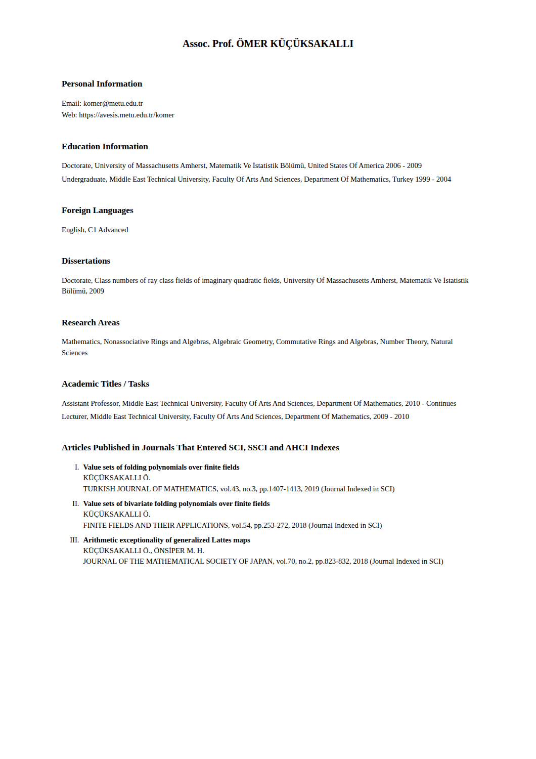Assoc. Prof. ÖMER KÜÇÜKSAKALLI
Personal Information
Email: komer@metu.edu.tr
Web: https://avesis.metu.edu.tr/komer
Education Information
Doctorate, University of Massachusetts Amherst, Matematik Ve İstatistik Bölümü, United States Of America 2006 - 2009
Undergraduate, Middle East Technical University, Faculty Of Arts And Sciences, Department Of Mathematics, Turkey 1999 - 2004
Foreign Languages
English, C1 Advanced
Dissertations
Doctorate, Class numbers of ray class fields of imaginary quadratic fields, University Of Massachusetts Amherst, Matematik Ve İstatistik Bölümü, 2009
Research Areas
Mathematics, Nonassociative Rings and Algebras, Algebraic Geometry, Commutative Rings and Algebras, Number Theory, Natural Sciences
Academic Titles / Tasks
Assistant Professor, Middle East Technical University, Faculty Of Arts And Sciences, Department Of Mathematics, 2010 - Continues
Lecturer, Middle East Technical University, Faculty Of Arts And Sciences, Department Of Mathematics, 2009 - 2010
Articles Published in Journals That Entered SCI, SSCI and AHCI Indexes
Value sets of folding polynomials over finite fields
KÜÇÜKSAKALLI Ö.
TURKISH JOURNAL OF MATHEMATICS, vol.43, no.3, pp.1407-1413, 2019 (Journal Indexed in SCI)
Value sets of bivariate folding polynomials over finite fields
KÜÇÜKSAKALLI Ö.
FINITE FIELDS AND THEIR APPLICATIONS, vol.54, pp.253-272, 2018 (Journal Indexed in SCI)
Arithmetic exceptionality of generalized Lattes maps
KÜÇÜKSAKALLI Ö., ÖNSİPER M. H.
JOURNAL OF THE MATHEMATICAL SOCIETY OF JAPAN, vol.70, no.2, pp.823-832, 2018 (Journal Indexed in SCI)